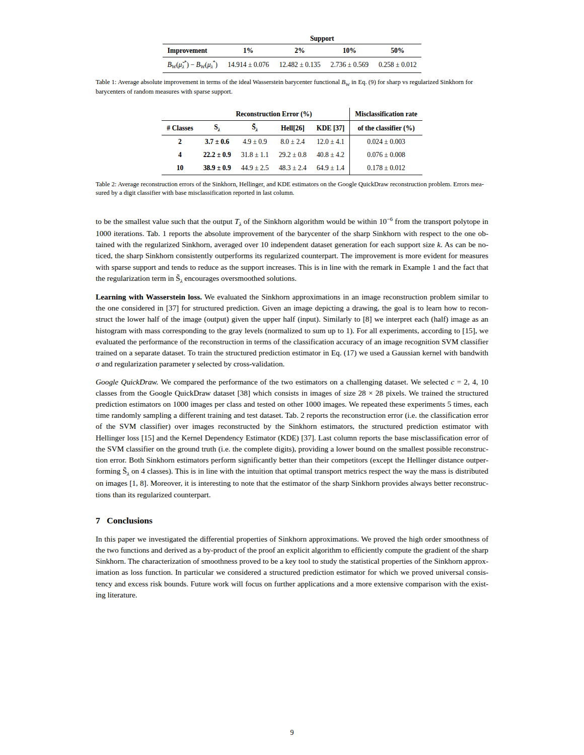| | Support |
| --- | --- |
| Improvement | 1% | 2% | 10% | 50% |
| B W ( μ̃ λ * ) − B W ( μ λ * ) | 14.914 ± 0.076 | 12.482 ± 0.135 | 2.736 ± 0.569 | 0.258 ± 0.012 |
Table 1: Average absolute improvement in terms of the ideal Wasserstein barycenter functional BW in Eq. (9) for sharp vs regularized Sinkhorn for barycenters of random measures with sparse support.
| | Reconstruction Error (%) | Misclassification rate |
| --- | --- | --- |
| # Classes | S λ | S̃ λ | Hell[26] | KDE [37] | of the classifier (%) |
| 2 | 3.7 ± 0.6 | 4.9 ± 0.9 | 8.0 ± 2.4 | 12.0 ± 4.1 | 0.024 ± 0.003 |
| 4 | 22.2 ± 0.9 | 31.8 ± 1.1 | 29.2 ± 0.8 | 40.8 ± 4.2 | 0.076 ± 0.008 |
| 10 | 38.9 ± 0.9 | 44.9 ± 2.5 | 48.3 ± 2.4 | 64.9 ± 1.4 | 0.178 ± 0.012 |
Table 2: Average reconstruction errors of the Sinkhorn, Hellinger, and KDE estimators on the Google QuickDraw reconstruction problem. Errors measured by a digit classifier with base misclassification reported in last column.
to be the smallest value such that the output Tλ of the Sinkhorn algorithm would be within 10−6 from the transport polytope in 1000 iterations. Tab. 1 reports the absolute improvement of the barycenter of the sharp Sinkhorn with respect to the one obtained with the regularized Sinkhorn, averaged over 10 independent dataset generation for each support size k. As can be noticed, the sharp Sinkhorn consistently outperforms its regularized counterpart. The improvement is more evident for measures with sparse support and tends to reduce as the support increases. This is in line with the remark in Example 1 and the fact that the regularization term in S̃λ encourages oversmoothed solutions.
Learning with Wasserstein loss. We evaluated the Sinkhorn approximations in an image reconstruction problem similar to the one considered in [37] for structured prediction. Given an image depicting a drawing, the goal is to learn how to reconstruct the lower half of the image (output) given the upper half (input). Similarly to [8] we interpret each (half) image as an histogram with mass corresponding to the gray levels (normalized to sum up to 1). For all experiments, according to [15], we evaluated the performance of the reconstruction in terms of the classification accuracy of an image recognition SVM classifier trained on a separate dataset. To train the structured prediction estimator in Eq. (17) we used a Gaussian kernel with bandwith σ and regularization parameter γ selected by cross-validation.
Google QuickDraw. We compared the performance of the two estimators on a challenging dataset. We selected c = 2, 4, 10 classes from the Google QuickDraw dataset [38] which consists in images of size 28 × 28 pixels. We trained the structured prediction estimators on 1000 images per class and tested on other 1000 images. We repeated these experiments 5 times, each time randomly sampling a different training and test dataset. Tab. 2 reports the reconstruction error (i.e. the classification error of the SVM classifier) over images reconstructed by the Sinkhorn estimators, the structured prediction estimator with Hellinger loss [15] and the Kernel Dependency Estimator (KDE) [37]. Last column reports the base misclassification error of the SVM classifier on the ground truth (i.e. the complete digits), providing a lower bound on the smallest possible reconstruction error. Both Sinkhorn estimators perform significantly better than their competitors (except the Hellinger distance outperforming S̃λ on 4 classes). This is in line with the intuition that optimal transport metrics respect the way the mass is distributed on images [1, 8]. Moreover, it is interesting to note that the estimator of the sharp Sinkhorn provides always better reconstructions than its regularized counterpart.
7 Conclusions
In this paper we investigated the differential properties of Sinkhorn approximations. We proved the high order smoothness of the two functions and derived as a by-product of the proof an explicit algorithm to efficiently compute the gradient of the sharp Sinkhorn. The characterization of smoothness proved to be a key tool to study the statistical properties of the Sinkhorn approximation as loss function. In particular we considered a structured prediction estimator for which we proved universal consistency and excess risk bounds. Future work will focus on further applications and a more extensive comparison with the existing literature.
9